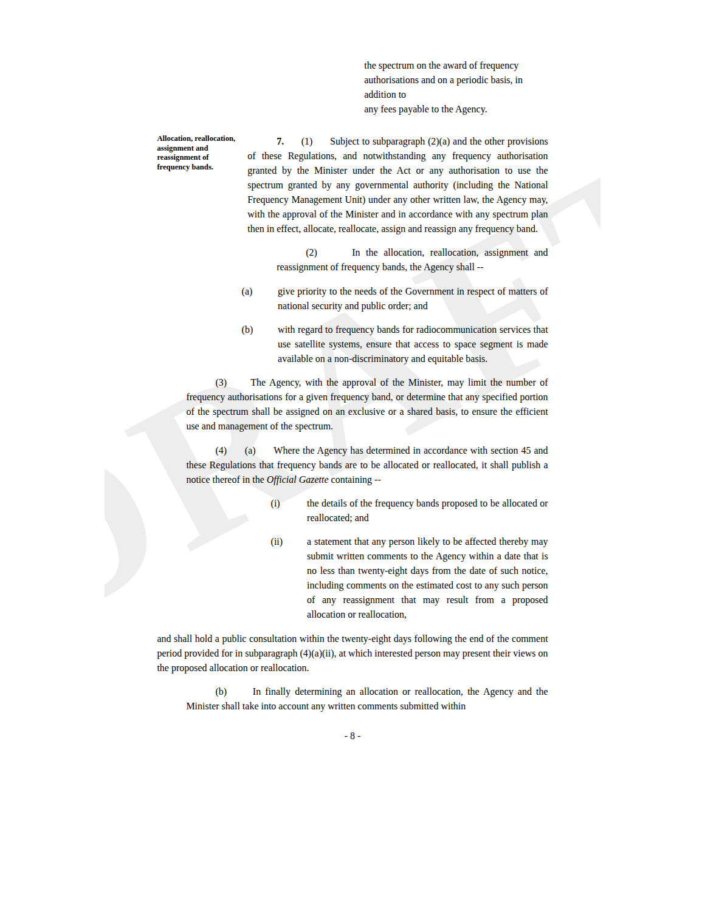DRAFT
the spectrum on the award of frequency
authorisations and on a periodic basis, in addition to
any fees payable to the Agency.
Allocation, reallocation, assignment and reassignment of frequency bands.
7. (1) Subject to subparagraph (2)(a) and the other provisions of these Regulations, and notwithstanding any frequency authorisation granted by the Minister under the Act or any authorisation to use the spectrum granted by any governmental authority (including the National Frequency Management Unit) under any other written law, the Agency may, with the approval of the Minister and in accordance with any spectrum plan then in effect, allocate, reallocate, assign and reassign any frequency band.
(2) In the allocation, reallocation, assignment and reassignment of frequency bands, the Agency shall --
(a)
give priority to the needs of the Government in respect of matters of national security and public order; and
(b)
with regard to frequency bands for radiocommunication services that use satellite systems, ensure that access to space segment is made available on a non-discriminatory and equitable basis.
(3) The Agency, with the approval of the Minister, may limit the number of frequency authorisations for a given frequency band, or determine that any specified portion of the spectrum shall be assigned on an exclusive or a shared basis, to ensure the efficient use and management of the spectrum.
(4) (a) Where the Agency has determined in accordance with section 45 and these Regulations that frequency bands are to be allocated or reallocated, it shall publish a notice thereof in the Official Gazette containing --
(i)
the details of the frequency bands proposed to be allocated or reallocated; and
(ii)
a statement that any person likely to be affected thereby may submit written comments to the Agency within a date that is no less than twenty-eight days from the date of such notice, including comments on the estimated cost to any such person of any reassignment that may result from a proposed allocation or reallocation,
and shall hold a public consultation within the twenty-eight days following the end of the comment period provided for in subparagraph (4)(a)(ii), at which interested person may present their views on the proposed allocation or reallocation.
(b) In finally determining an allocation or reallocation, the Agency and the Minister shall take into account any written comments submitted within
- 8 -